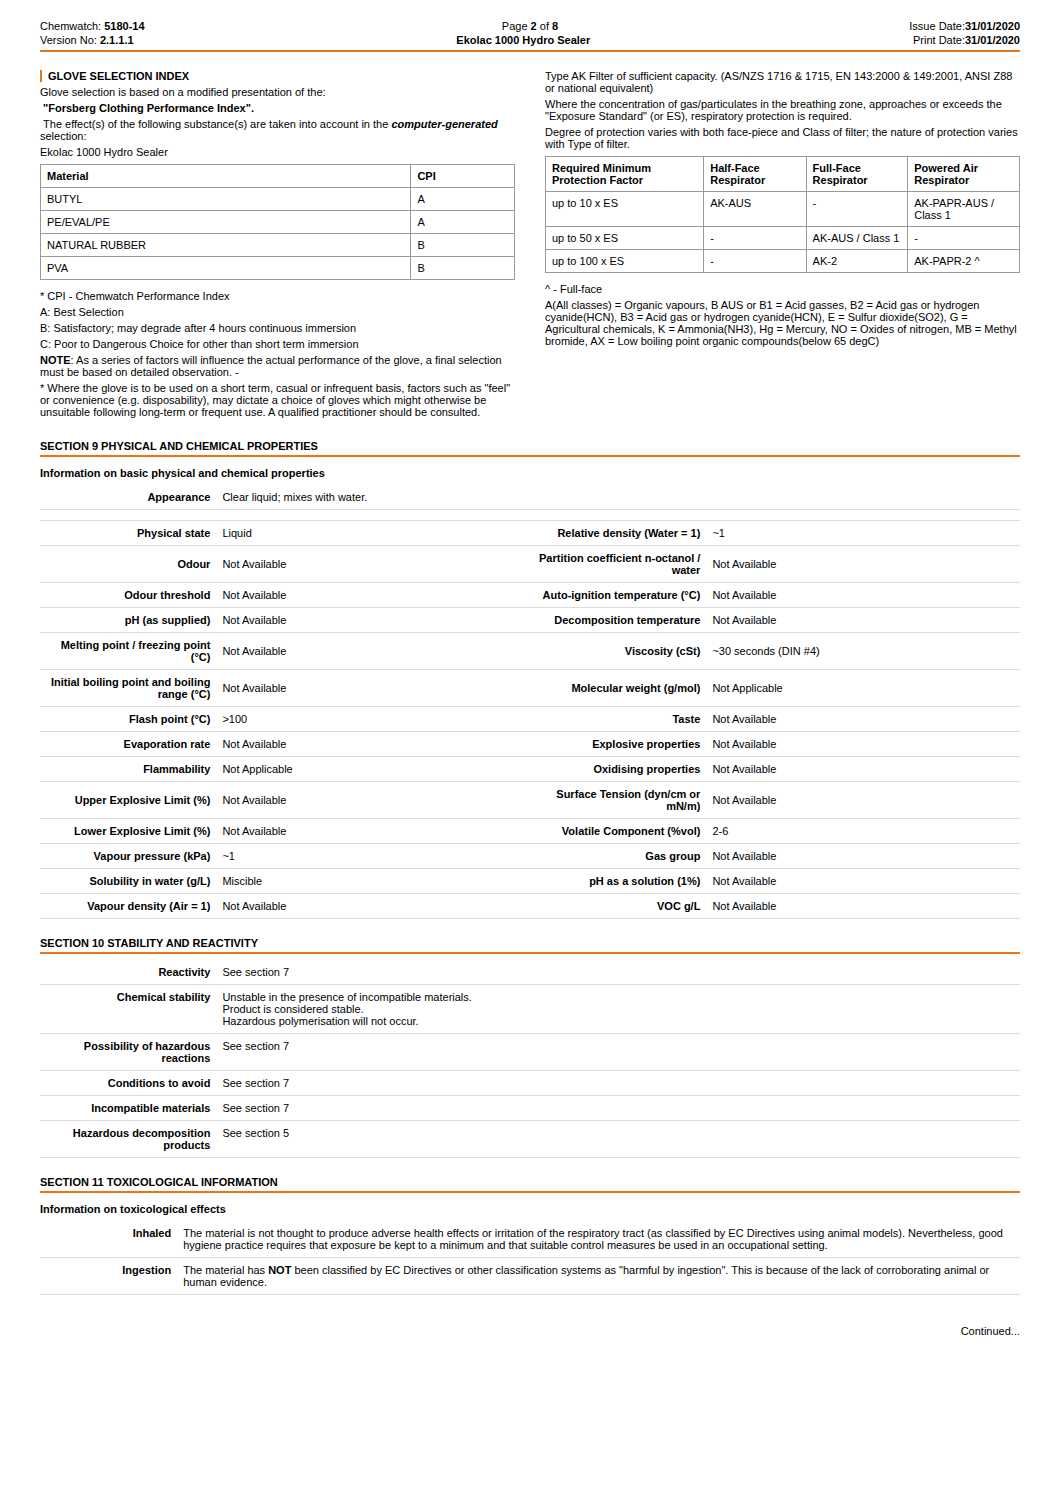Chemwatch: 5180-14
Page 2 of 8
Issue Date:31/01/2020
Version No: 2.1.1.1
Ekolac 1000 Hydro Sealer
Print Date:31/01/2020
GLOVE SELECTION INDEX
Glove selection is based on a modified presentation of the:
"Forsberg Clothing Performance Index".
The effect(s) of the following substance(s) are taken into account in the computer-generated selection:
Ekolac 1000 Hydro Sealer
| Material | CPI |
| --- | --- |
| BUTYL | A |
| PE/EVAL/PE | A |
| NATURAL RUBBER | B |
| PVA | B |
* CPI - Chemwatch Performance Index
A: Best Selection
B: Satisfactory; may degrade after 4 hours continuous immersion
C: Poor to Dangerous Choice for other than short term immersion
NOTE: As a series of factors will influence the actual performance of the glove, a final selection must be based on detailed observation. -
* Where the glove is to be used on a short term, casual or infrequent basis, factors such as "feel" or convenience (e.g. disposability), may dictate a choice of gloves which might otherwise be unsuitable following long-term or frequent use. A qualified practitioner should be consulted.
Type AK Filter of sufficient capacity. (AS/NZS 1716 & 1715, EN 143:2000 & 149:2001, ANSI Z88 or national equivalent)
Where the concentration of gas/particulates in the breathing zone, approaches or exceeds the "Exposure Standard" (or ES), respiratory protection is required.
Degree of protection varies with both face-piece and Class of filter; the nature of protection varies with Type of filter.
| Required Minimum Protection Factor | Half-Face Respirator | Full-Face Respirator | Powered Air Respirator |
| --- | --- | --- | --- |
| up to 10 x ES | AK-AUS | - | AK-PAPR-AUS / Class 1 |
| up to 50 x ES | - | AK-AUS / Class 1 | - |
| up to 100 x ES | - | AK-2 | AK-PAPR-2 ^ |
^ - Full-face
A(All classes) = Organic vapours, B AUS or B1 = Acid gasses, B2 = Acid gas or hydrogen cyanide(HCN), B3 = Acid gas or hydrogen cyanide(HCN), E = Sulfur dioxide(SO2), G = Agricultural chemicals, K = Ammonia(NH3), Hg = Mercury, NO = Oxides of nitrogen, MB = Methyl bromide, AX = Low boiling point organic compounds(below 65 degC)
SECTION 9 PHYSICAL AND CHEMICAL PROPERTIES
Information on basic physical and chemical properties
| Appearance | Clear liquid; mixes with water. |
| Physical state | Liquid | Relative density (Water = 1) | ~1 |
| Odour | Not Available | Partition coefficient n-octanol / water | Not Available |
| Odour threshold | Not Available | Auto-ignition temperature (°C) | Not Available |
| pH (as supplied) | Not Available | Decomposition temperature | Not Available |
| Melting point / freezing point (°C) | Not Available | Viscosity (cSt) | ~30 seconds (DIN #4) |
| Initial boiling point and boiling range (°C) | Not Available | Molecular weight (g/mol) | Not Applicable |
| Flash point (°C) | >100 | Taste | Not Available |
| Evaporation rate | Not Available | Explosive properties | Not Available |
| Flammability | Not Applicable | Oxidising properties | Not Available |
| Upper Explosive Limit (%) | Not Available | Surface Tension (dyn/cm or mN/m) | Not Available |
| Lower Explosive Limit (%) | Not Available | Volatile Component (%vol) | 2-6 |
| Vapour pressure (kPa) | ~1 | Gas group | Not Available |
| Solubility in water (g/L) | Miscible | pH as a solution (1%) | Not Available |
| Vapour density (Air = 1) | Not Available | VOC g/L | Not Available |
SECTION 10 STABILITY AND REACTIVITY
| Reactivity | See section 7 |
| Chemical stability | Unstable in the presence of incompatible materials. Product is considered stable. Hazardous polymerisation will not occur. |
| Possibility of hazardous reactions | See section 7 |
| Conditions to avoid | See section 7 |
| Incompatible materials | See section 7 |
| Hazardous decomposition products | See section 5 |
SECTION 11 TOXICOLOGICAL INFORMATION
Information on toxicological effects
| Inhaled | The material is not thought to produce adverse health effects or irritation of the respiratory tract (as classified by EC Directives using animal models). Nevertheless, good hygiene practice requires that exposure be kept to a minimum and that suitable control measures be used in an occupational setting. |
| Ingestion | The material has NOT been classified by EC Directives or other classification systems as "harmful by ingestion". This is because of the lack of corroborating animal or human evidence. |
Continued...